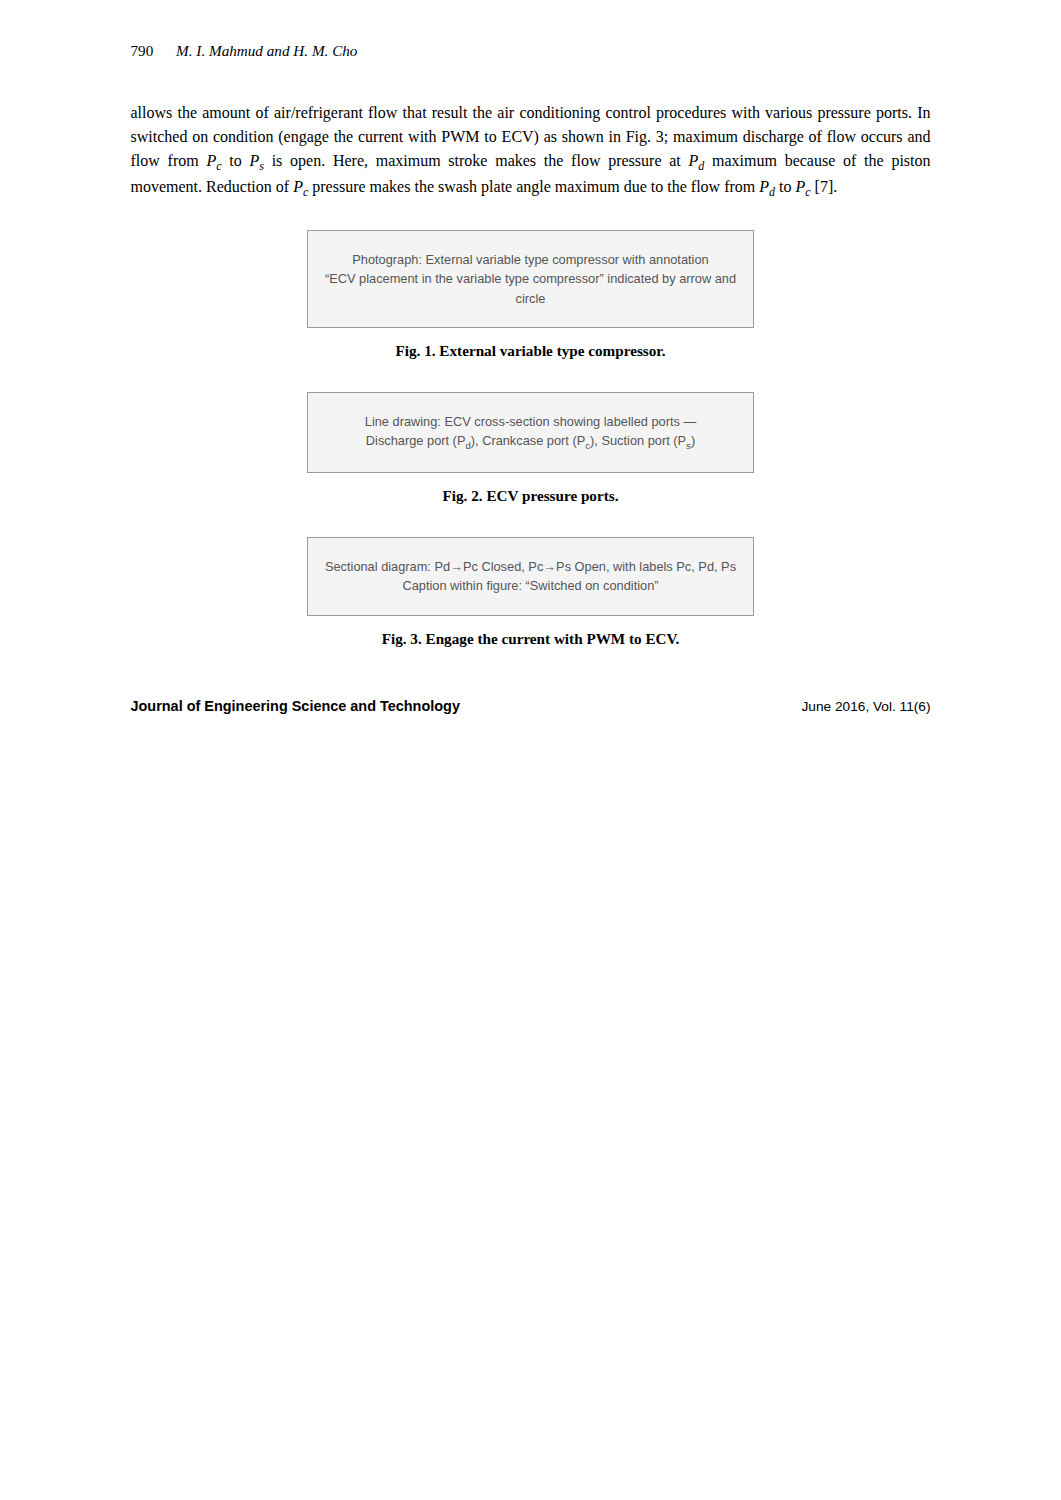790 M. I. Mahmud and H. M. Cho
allows the amount of air/refrigerant flow that result the air conditioning control procedures with various pressure ports. In switched on condition (engage the current with PWM to ECV) as shown in Fig. 3; maximum discharge of flow occurs and flow from Pc to Ps is open. Here, maximum stroke makes the flow pressure at Pd maximum because of the piston movement. Reduction of Pc pressure makes the swash plate angle maximum due to the flow from Pd to Pc [7].
Photograph: External variable type compressor with annotation
“ECV placement in the variable type compressor” indicated by arrow and circle
Fig. 1. External variable type compressor.
Line drawing: ECV cross-section showing labelled ports —
Discharge port (Pd), Crankcase port (Pc), Suction port (Ps)
Fig. 2. ECV pressure ports.
Sectional diagram: Pd→Pc Closed, Pc→Ps Open, with labels Pc, Pd, Ps
Caption within figure: “Switched on condition”
Fig. 3. Engage the current with PWM to ECV.
Journal of Engineering Science and Technology June 2016, Vol. 11(6)